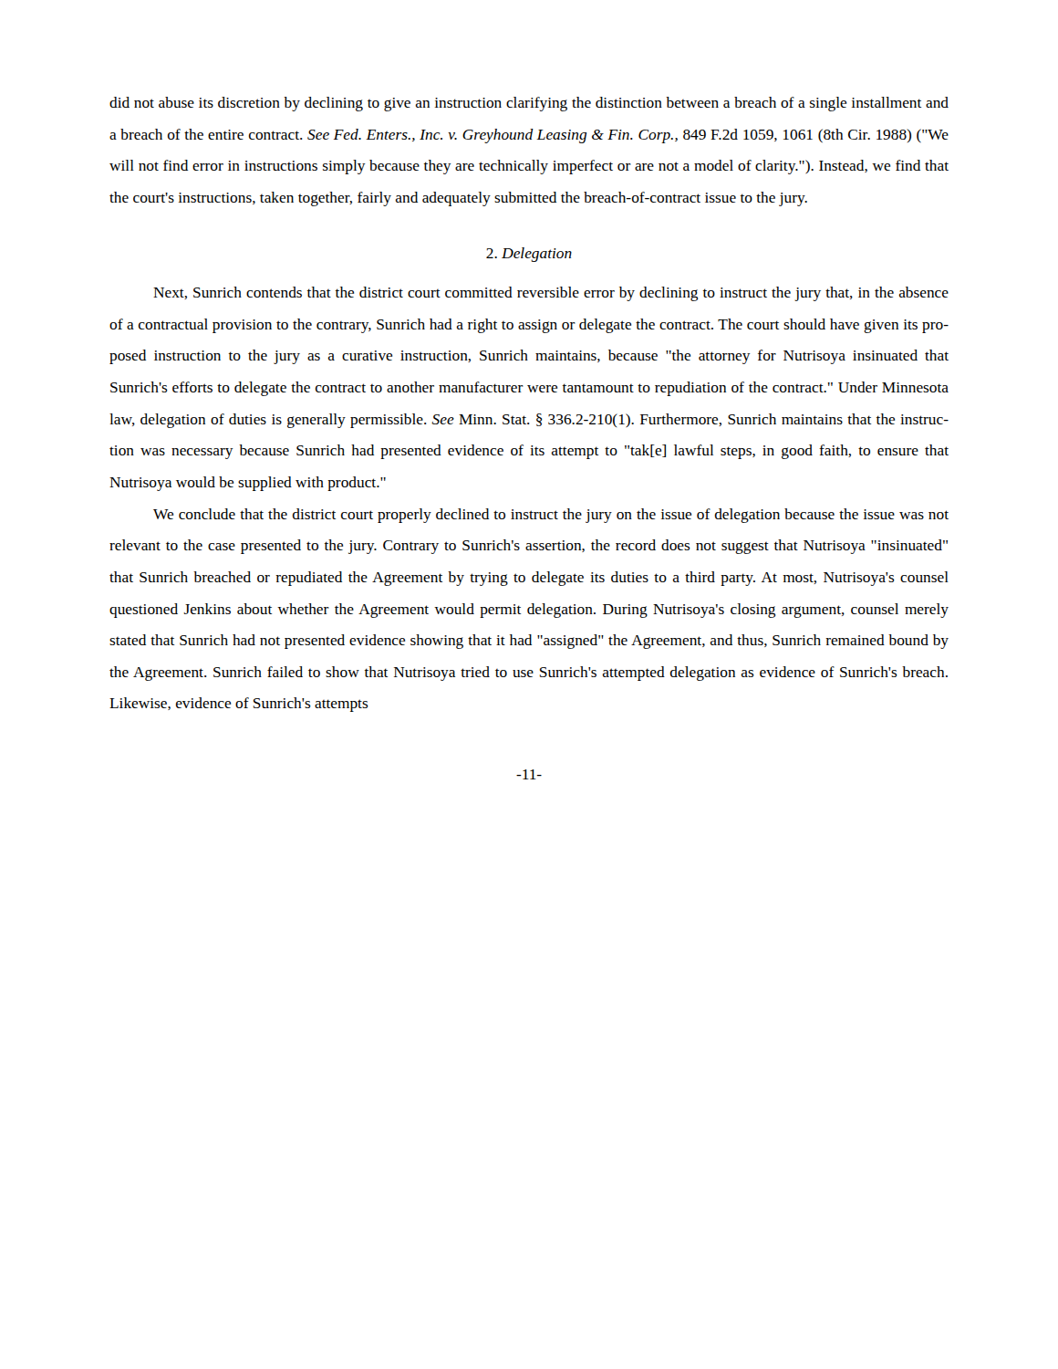did not abuse its discretion by declining to give an instruction clarifying the distinction between a breach of a single installment and a breach of the entire contract. See Fed. Enters., Inc. v. Greyhound Leasing & Fin. Corp., 849 F.2d 1059, 1061 (8th Cir. 1988) ("We will not find error in instructions simply because they are technically imperfect or are not a model of clarity."). Instead, we find that the court's instructions, taken together, fairly and adequately submitted the breach-of-contract issue to the jury.
2. Delegation
Next, Sunrich contends that the district court committed reversible error by declining to instruct the jury that, in the absence of a contractual provision to the contrary, Sunrich had a right to assign or delegate the contract. The court should have given its proposed instruction to the jury as a curative instruction, Sunrich maintains, because "the attorney for Nutrisoya insinuated that Sunrich's efforts to delegate the contract to another manufacturer were tantamount to repudiation of the contract." Under Minnesota law, delegation of duties is generally permissible. See Minn. Stat. § 336.2-210(1). Furthermore, Sunrich maintains that the instruction was necessary because Sunrich had presented evidence of its attempt to "tak[e] lawful steps, in good faith, to ensure that Nutrisoya would be supplied with product."
We conclude that the district court properly declined to instruct the jury on the issue of delegation because the issue was not relevant to the case presented to the jury. Contrary to Sunrich's assertion, the record does not suggest that Nutrisoya "insinuated" that Sunrich breached or repudiated the Agreement by trying to delegate its duties to a third party. At most, Nutrisoya's counsel questioned Jenkins about whether the Agreement would permit delegation. During Nutrisoya's closing argument, counsel merely stated that Sunrich had not presented evidence showing that it had "assigned" the Agreement, and thus, Sunrich remained bound by the Agreement. Sunrich failed to show that Nutrisoya tried to use Sunrich's attempted delegation as evidence of Sunrich's breach. Likewise, evidence of Sunrich's attempts
-11-